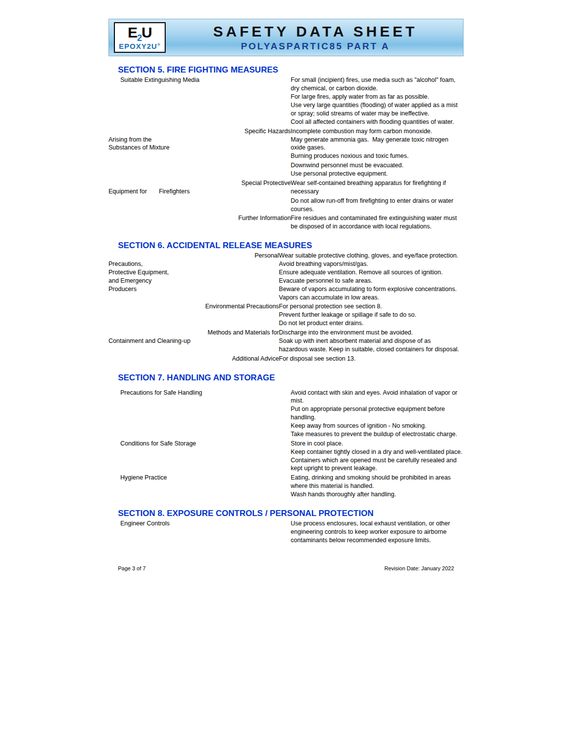E2 U
EPOXY2U®
SAFETY DATA SHEET
POLYASPARTIC85 PART A
SECTION 5. FIRE FIGHTING MEASURES
| Suitable Extinguishing Media | For small (incipient) fires, use media such as "alcohol" foam, dry chemical, or carbon dioxide. For large fires, apply water from as far as possible. Use very large quantities (flooding) of water applied as a mist or spray; solid streams of water may be ineffective. Cool all affected containers with flooding quantities of water. |
| Specific Hazards Arising from the Substances of Mixture | Incomplete combustion may form carbon monoxide. May generate ammonia gas. May generate toxic nitrogen oxide gases. Burning produces noxious and toxic fumes. |
| | Downwind personnel must be evacuated. Use personal protective equipment. |
| Special Protective Equipment for Firefighters | Wear self-contained breathing apparatus for firefighting if necessary |
| | Do not allow run-off from firefighting to enter drains or water courses. |
| Further Information | Fire residues and contaminated fire extinguishing water must be disposed of in accordance with local regulations. |
SECTION 6. ACCIDENTAL RELEASE MEASURES
| Personal Precautions, Protective Equipment, and Emergency Producers | Wear suitable protective clothing, gloves, and eye/face protection. Avoid breathing vapors/mist/gas. Ensure adequate ventilation. Remove all sources of ignition. Evacuate personnel to safe areas. Beware of vapors accumulating to form explosive concentrations. Vapors can accumulate in low areas. |
| Environmental Precautions | For personal protection see section 8. Prevent further leakage or spillage if safe to do so. Do not let product enter drains. |
| Methods and Materials for Containment and Cleaning-up | Discharge into the environment must be avoided. Soak up with inert absorbent material and dispose of as hazardous waste. Keep in suitable, closed containers for disposal. |
| Additional Advice | For disposal see section 13. |
SECTION 7. HANDLING AND STORAGE
| Precautions for Safe Handling | Avoid contact with skin and eyes. Avoid inhalation of vapor or mist. Put on appropriate personal protective equipment before handling. Keep away from sources of ignition - No smoking. Take measures to prevent the buildup of electrostatic charge. |
| Conditions for Safe Storage | Store in cool place. Keep container tightly closed in a dry and well-ventilated place. Containers which are opened must be carefully resealed and kept upright to prevent leakage. |
| Hygiene Practice | Eating, drinking and smoking should be prohibited in areas where this material is handled. Wash hands thoroughly after handling. |
SECTION 8. EXPOSURE CONTROLS / PERSONAL PROTECTION
| Engineer Controls | Use process enclosures, local exhaust ventilation, or other engineering controls to keep worker exposure to airborne contaminants below recommended exposure limits. |
Page 3 of 7
Revision Date: January 2022